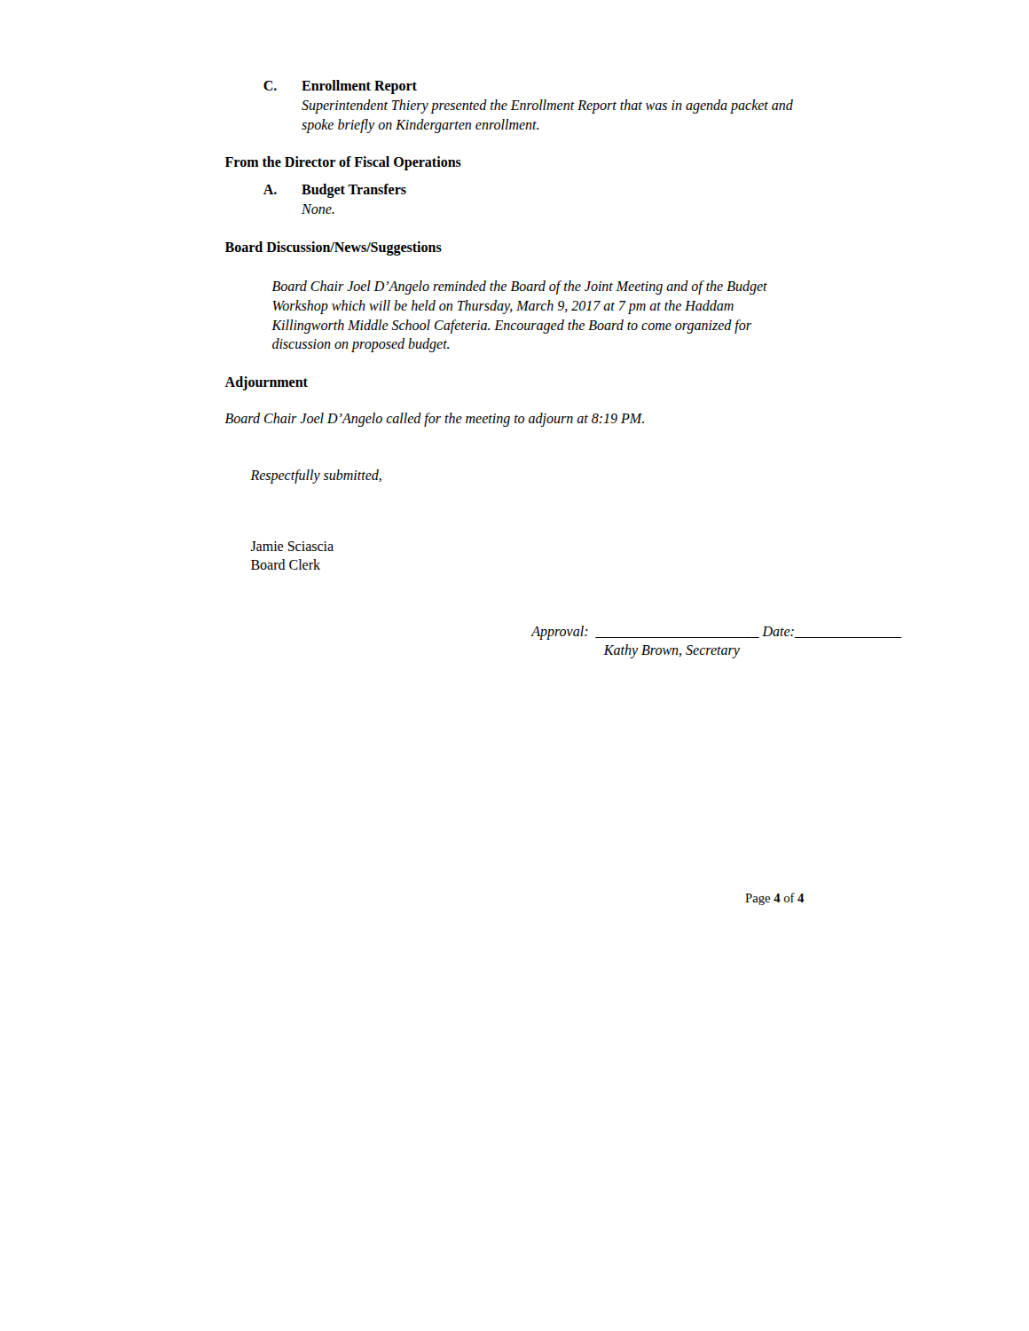C.
Enrollment Report
Superintendent Thiery presented the Enrollment Report that was in agenda packet and spoke briefly on Kindergarten enrollment.
From the Director of Fiscal Operations
A.
Budget Transfers
None.
Board Discussion/News/Suggestions
Board Chair Joel D’Angelo reminded the Board of the Joint Meeting and of the Budget Workshop which will be held on Thursday, March 9, 2017 at 7 pm at the Haddam Killingworth Middle School Cafeteria. Encouraged the Board to come organized for discussion on proposed budget.
Adjournment
Board Chair Joel D’Angelo called for the meeting to adjourn at 8:19 PM.
Respectfully submitted,
Jamie Sciascia
Board Clerk
Approval: _______________________ Date:_______________
Kathy Brown, Secretary
Page 4 of 4